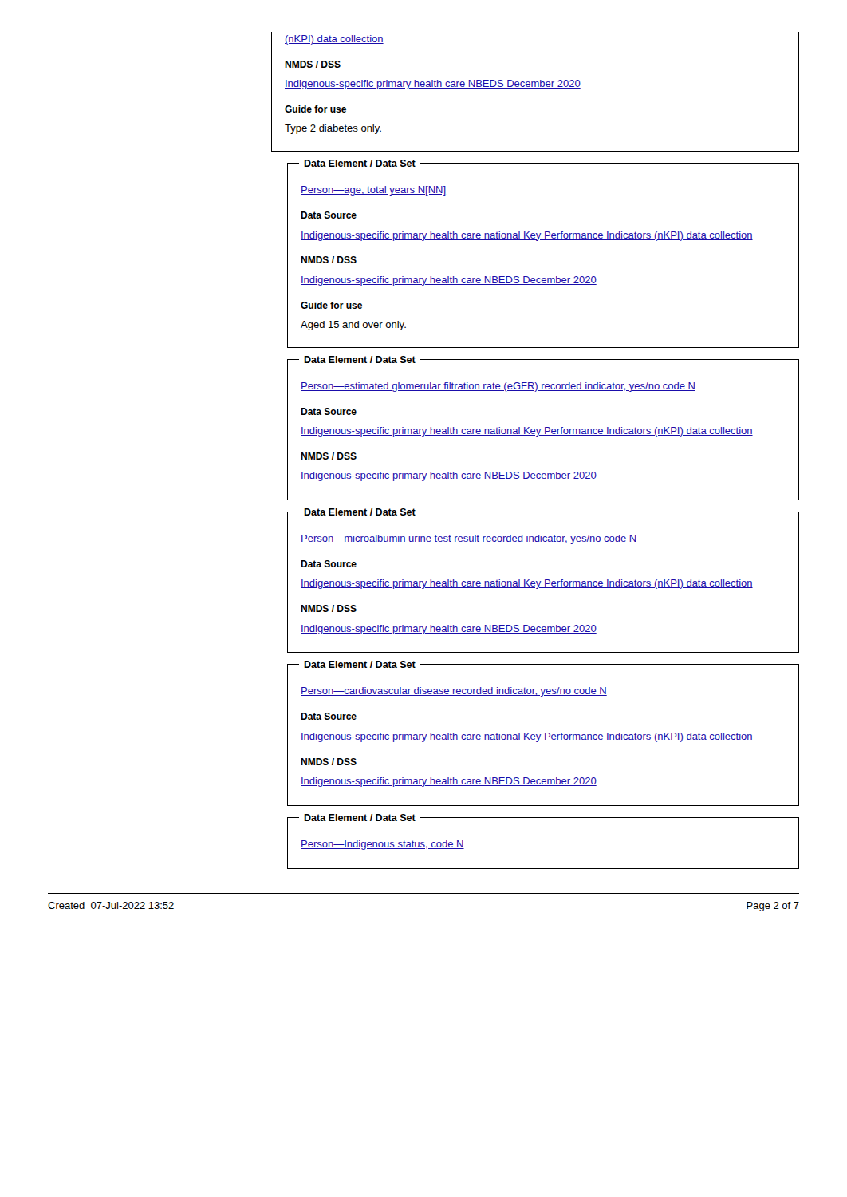(nKPI) data collection
NMDS / DSS
Indigenous-specific primary health care NBEDS December 2020
Guide for use
Type 2 diabetes only.
Data Element / Data Set
Person—age, total years N[NN]
Data Source
Indigenous-specific primary health care national Key Performance Indicators (nKPI) data collection
NMDS / DSS
Indigenous-specific primary health care NBEDS December 2020
Guide for use
Aged 15 and over only.
Data Element / Data Set
Person—estimated glomerular filtration rate (eGFR) recorded indicator, yes/no code N
Data Source
Indigenous-specific primary health care national Key Performance Indicators (nKPI) data collection
NMDS / DSS
Indigenous-specific primary health care NBEDS December 2020
Data Element / Data Set
Person—microalbumin urine test result recorded indicator, yes/no code N
Data Source
Indigenous-specific primary health care national Key Performance Indicators (nKPI) data collection
NMDS / DSS
Indigenous-specific primary health care NBEDS December 2020
Data Element / Data Set
Person—cardiovascular disease recorded indicator, yes/no code N
Data Source
Indigenous-specific primary health care national Key Performance Indicators (nKPI) data collection
NMDS / DSS
Indigenous-specific primary health care NBEDS December 2020
Data Element / Data Set
Person—Indigenous status, code N
Created 07-Jul-2022 13:52 Page 2 of 7